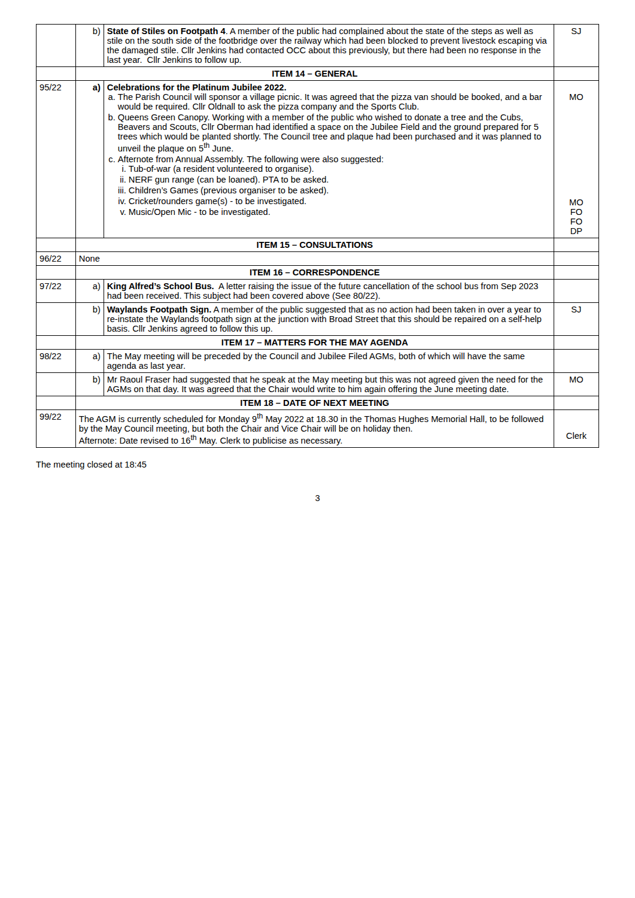| | b) | State of Stiles on Footpath 4 . A member of the public had complained about the state of the steps as well as stile on the south side of the footbridge over the railway which had been blocked to prevent livestock escaping via the damaged stile. Cllr Jenkins had contacted OCC about this previously, but there had been no response in the last year. Cllr Jenkins to follow up. | SJ |
| | ITEM 14 – GENERAL | |
| 95/22 | a) | Celebrations for the Platinum Jubilee 2022. The Parish Council will sponsor a village picnic. It was agreed that the pizza van should be booked, and a bar would be required. Cllr Oldnall to ask the pizza company and the Sports Club. Queens Green Canopy. Working with a member of the public who wished to donate a tree and the Cubs, Beavers and Scouts, Cllr Oberman had identified a space on the Jubilee Field and the ground prepared for 5 trees which would be planted shortly. The Council tree and plaque had been purchased and it was planned to unveil the plaque on 5 th June. Afternote from Annual Assembly. The following were also suggested: Tub-of-war (a resident volunteered to organise). NERF gun range (can be loaned). PTA to be asked. Children’s Games (previous organiser to be asked). Cricket/rounders game(s) - to be investigated. Music/Open Mic - to be investigated. | MO MO FO FO DP |
| | ITEM 15 – CONSULTATIONS | |
| 96/22 | None | |
| | ITEM 16 – CORRESPONDENCE | |
| 97/22 | a) | King Alfred’s School Bus. A letter raising the issue of the future cancellation of the school bus from Sep 2023 had been received. This subject had been covered above (See 80/22). | |
| | b) | Waylands Footpath Sign. A member of the public suggested that as no action had been taken in over a year to re-instate the Waylands footpath sign at the junction with Broad Street that this should be repaired on a self-help basis. Cllr Jenkins agreed to follow this up. | SJ |
| | ITEM 17 – MATTERS FOR THE MAY AGENDA | |
| 98/22 | a) | The May meeting will be preceded by the Council and Jubilee Filed AGMs, both of which will have the same agenda as last year. | |
| | b) | Mr Raoul Fraser had suggested that he speak at the May meeting but this was not agreed given the need for the AGMs on that day. It was agreed that the Chair would write to him again offering the June meeting date. | MO |
| | ITEM 18 – DATE OF NEXT MEETING | |
| 99/22 | The AGM is currently scheduled for Monday 9 th May 2022 at 18.30 in the Thomas Hughes Memorial Hall, to be followed by the May Council meeting, but both the Chair and Vice Chair will be on holiday then. Afternote: Date revised to 16 th May. Clerk to publicise as necessary. | Clerk |
The meeting closed at 18:45
3